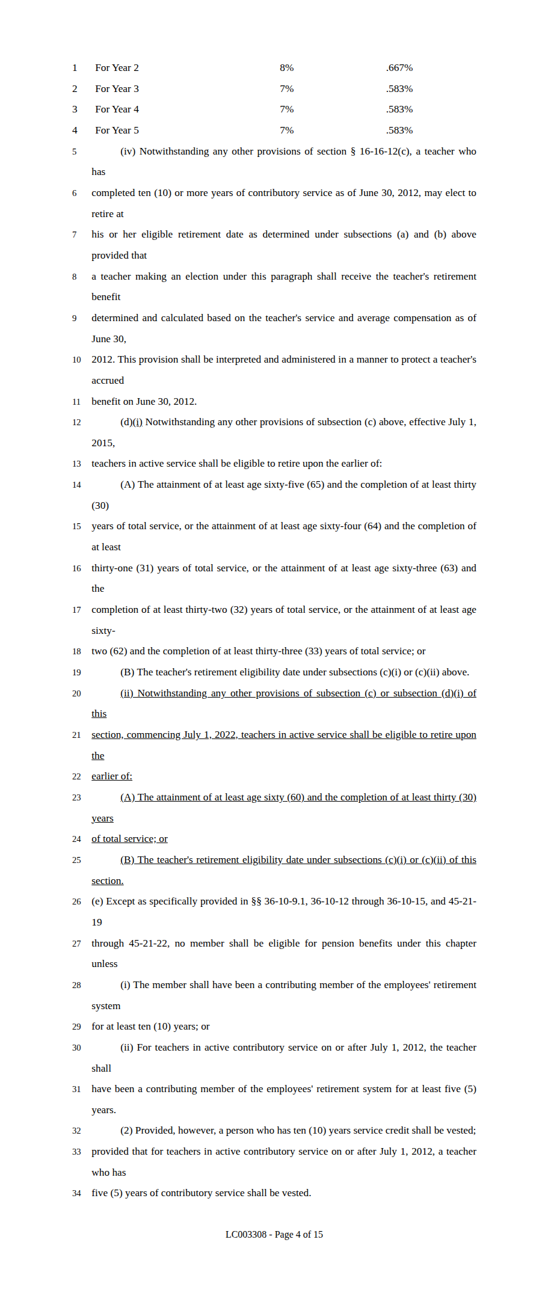1
For Year 2
8%
.667%
2
For Year 3
7%
.583%
3
For Year 4
7%
.583%
4
For Year 5
7%
.583%
5
(iv) Notwithstanding any other provisions of section § 16-16-12(c), a teacher who has
6
completed ten (10) or more years of contributory service as of June 30, 2012, may elect to retire at
7
his or her eligible retirement date as determined under subsections (a) and (b) above provided that
8
a teacher making an election under this paragraph shall receive the teacher's retirement benefit
9
determined and calculated based on the teacher's service and average compensation as of June 30,
10
2012. This provision shall be interpreted and administered in a manner to protect a teacher's accrued
11
benefit on June 30, 2012.
12
(d)(i) Notwithstanding any other provisions of subsection (c) above, effective July 1, 2015,
13
teachers in active service shall be eligible to retire upon the earlier of:
14
(A) The attainment of at least age sixty-five (65) and the completion of at least thirty (30)
15
years of total service, or the attainment of at least age sixty-four (64) and the completion of at least
16
thirty-one (31) years of total service, or the attainment of at least age sixty-three (63) and the
17
completion of at least thirty-two (32) years of total service, or the attainment of at least age sixty-
18
two (62) and the completion of at least thirty-three (33) years of total service; or
19
(B) The teacher's retirement eligibility date under subsections (c)(i) or (c)(ii) above.
20
(ii) Notwithstanding any other provisions of subsection (c) or subsection (d)(i) of this
21
section, commencing July 1, 2022, teachers in active service shall be eligible to retire upon the
22
earlier of:
23
(A) The attainment of at least age sixty (60) and the completion of at least thirty (30) years
24
of total service; or
25
(B) The teacher's retirement eligibility date under subsections (c)(i) or (c)(ii) of this section.
26
(e) Except as specifically provided in §§ 36-10-9.1, 36-10-12 through 36-10-15, and 45-21-19
27
through 45-21-22, no member shall be eligible for pension benefits under this chapter unless
28
(i) The member shall have been a contributing member of the employees' retirement system
29
for at least ten (10) years; or
30
(ii) For teachers in active contributory service on or after July 1, 2012, the teacher shall
31
have been a contributing member of the employees' retirement system for at least five (5) years.
32
(2) Provided, however, a person who has ten (10) years service credit shall be vested;
33
provided that for teachers in active contributory service on or after July 1, 2012, a teacher who has
34
five (5) years of contributory service shall be vested.
LC003308 - Page 4 of 15